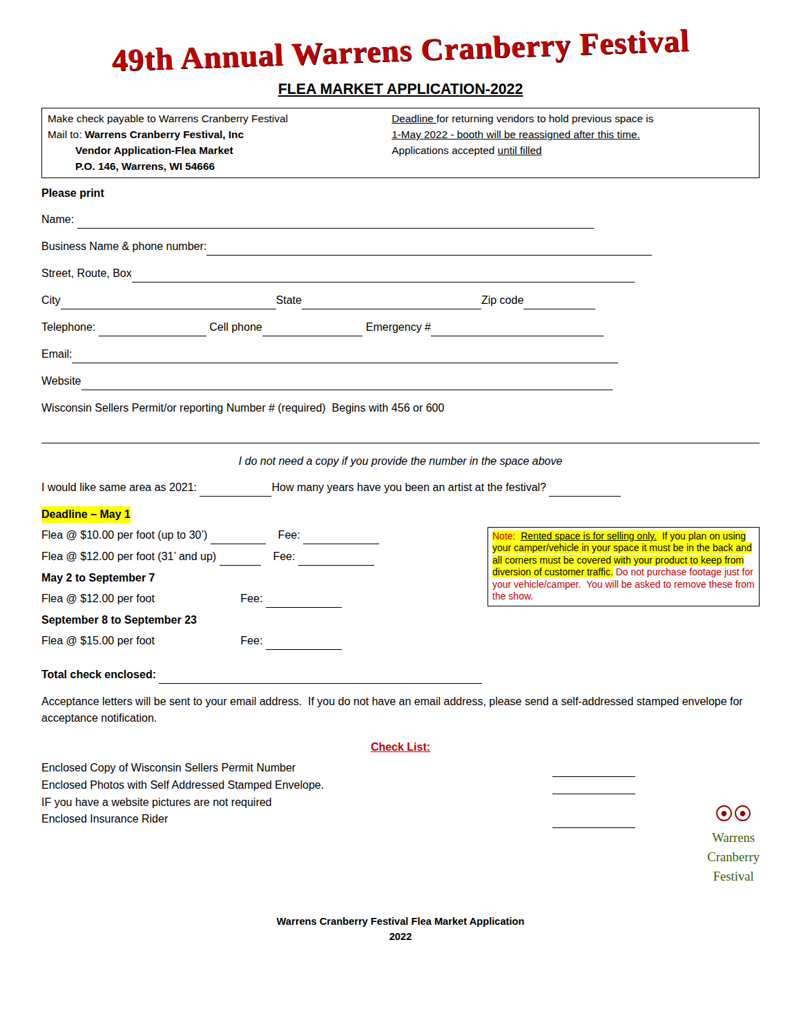49th Annual Warrens Cranberry Festival
FLEA MARKET APPLICATION-2022
| Make check payable to Warrens Cranberry Festival Mail to: Warrens Cranberry Festival, Inc Vendor Application-Flea Market P.O. 146, Warrens, WI 54666 | Deadline for returning vendors to hold previous space is 1-May 2022 - booth will be reassigned after this time. Applications accepted until filled |
Please print
Name:
Business Name & phone number:
Street, Route, Box
City State Zip code
Telephone: Cell phone Emergency #
Email:
Website
Wisconsin Sellers Permit/or reporting Number # (required) Begins with 456 or 600
I do not need a copy if you provide the number in the space above
I would like same area as 2021: How many years have you been an artist at the festival?
Deadline – May 1
Note: Rented space is for selling only. If you plan on using your camper/vehicle in your space it must be in the back and all corners must be covered with your product to keep from diversion of customer traffic. Do not purchase footage just for your vehicle/camper. You will be asked to remove these from the show.
Flea @ $10.00 per foot (up to 30’) Fee:
Flea @ $12.00 per foot (31’ and up) Fee:
May 2 to September 7
Flea @ $12.00 per foot Fee:
September 8 to September 23
Flea @ $15.00 per foot Fee:
Total check enclosed:
Acceptance letters will be sent to your email address. If you do not have an email address, please send a self-addressed stamped envelope for acceptance notification.
Check List:
Enclosed Copy of Wisconsin Sellers Permit Number
Enclosed Photos with Self Addressed Stamped Envelope.
IF you have a website pictures are not required
Enclosed Insurance Rider
⦿⦿
Warrens
Cranberry
Festival
Warrens Cranberry Festival Flea Market Application
2022